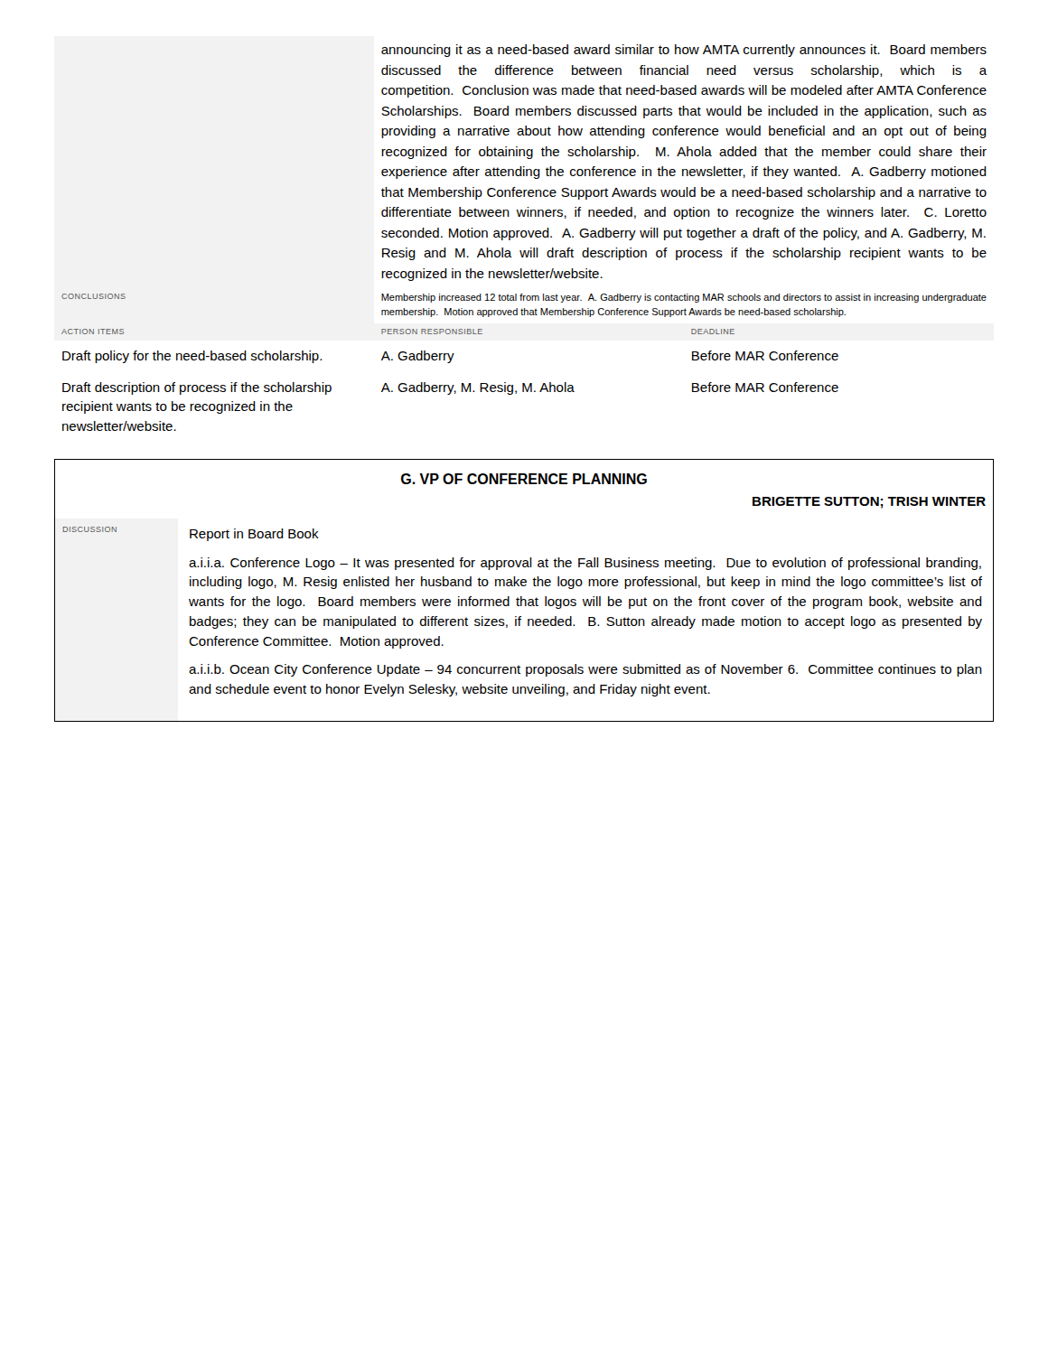| | announcing it as a need-based award similar to how AMTA currently announces it. Board members discussed the difference between financial need versus scholarship, which is a competition. Conclusion was made that need-based awards will be modeled after AMTA Conference Scholarships. Board members discussed parts that would be included in the application, such as providing a narrative about how attending conference would beneficial and an opt out of being recognized for obtaining the scholarship. M. Ahola added that the member could share their experience after attending the conference in the newsletter, if they wanted. A. Gadberry motioned that Membership Conference Support Awards would be a need-based scholarship and a narrative to differentiate between winners, if needed, and option to recognize the winners later. C. Loretto seconded. Motion approved. A. Gadberry will put together a draft of the policy, and A. Gadberry, M. Resig and M. Ahola will draft description of process if the scholarship recipient wants to be recognized in the newsletter/website. |
| Conclusions | Membership increased 12 total from last year. A. Gadberry is contacting MAR schools and directors to assist in increasing undergraduate membership. Motion approved that Membership Conference Support Awards be need-based scholarship. |
| Action Items | Person Responsible | Deadline |
| Draft policy for the need-based scholarship. | A. Gadberry | Before MAR Conference |
| Draft description of process if the scholarship recipient wants to be recognized in the newsletter/website. | A. Gadberry, M. Resig, M. Ahola | Before MAR Conference |
G. VP OF CONFERENCE PLANNING
BRIGETTE SUTTON; TRISH WINTER
Discussion
Report in Board Book
a.i.i.a. Conference Logo – It was presented for approval at the Fall Business meeting. Due to evolution of professional branding, including logo, M. Resig enlisted her husband to make the logo more professional, but keep in mind the logo committee’s list of wants for the logo. Board members were informed that logos will be put on the front cover of the program book, website and badges; they can be manipulated to different sizes, if needed. B. Sutton already made motion to accept logo as presented by Conference Committee. Motion approved.
a.i.i.b. Ocean City Conference Update – 94 concurrent proposals were submitted as of November 6. Committee continues to plan and schedule event to honor Evelyn Selesky, website unveiling, and Friday night event.